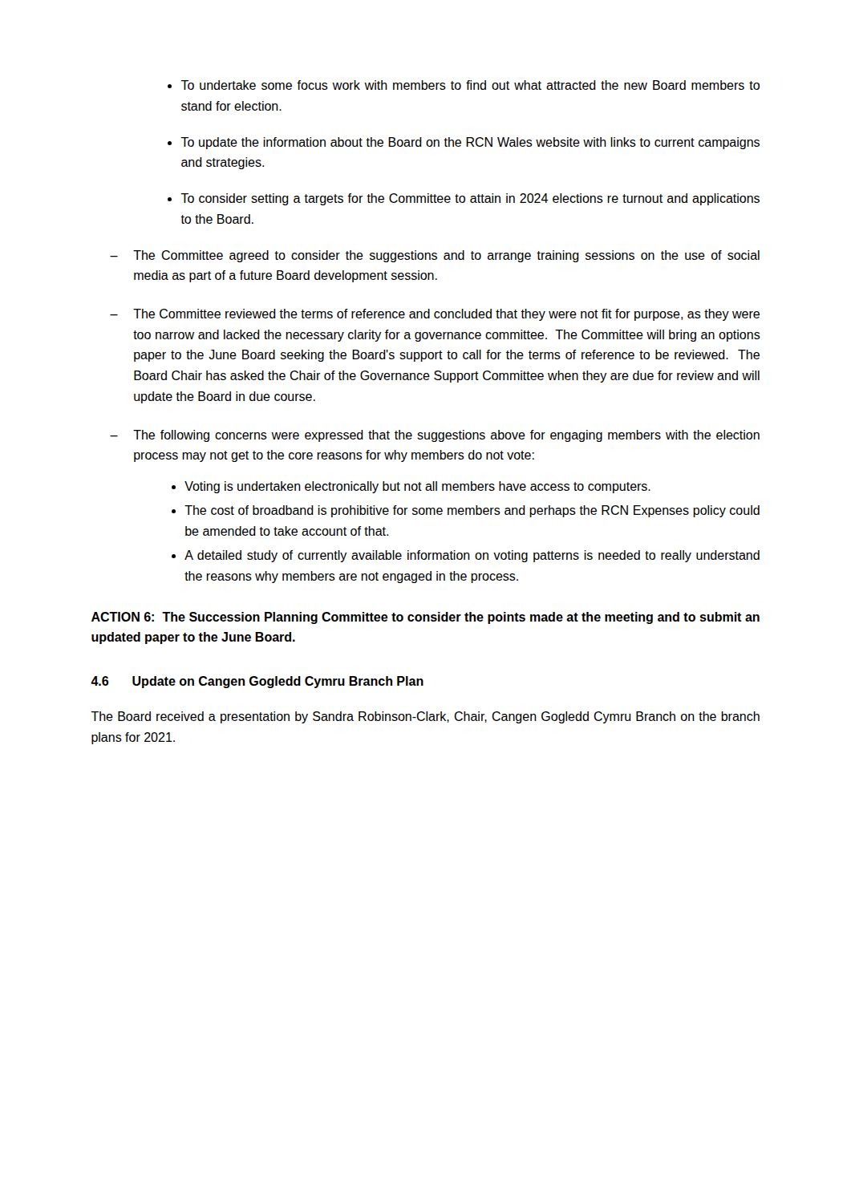To undertake some focus work with members to find out what attracted the new Board members to stand for election.
To update the information about the Board on the RCN Wales website with links to current campaigns and strategies.
To consider setting a targets for the Committee to attain in 2024 elections re turnout and applications to the Board.
The Committee agreed to consider the suggestions and to arrange training sessions on the use of social media as part of a future Board development session.
The Committee reviewed the terms of reference and concluded that they were not fit for purpose, as they were too narrow and lacked the necessary clarity for a governance committee. The Committee will bring an options paper to the June Board seeking the Board's support to call for the terms of reference to be reviewed. The Board Chair has asked the Chair of the Governance Support Committee when they are due for review and will update the Board in due course.
The following concerns were expressed that the suggestions above for engaging members with the election process may not get to the core reasons for why members do not vote:
Voting is undertaken electronically but not all members have access to computers.
The cost of broadband is prohibitive for some members and perhaps the RCN Expenses policy could be amended to take account of that.
A detailed study of currently available information on voting patterns is needed to really understand the reasons why members are not engaged in the process.
ACTION 6: The Succession Planning Committee to consider the points made at the meeting and to submit an updated paper to the June Board.
4.6 Update on Cangen Gogledd Cymru Branch Plan
The Board received a presentation by Sandra Robinson-Clark, Chair, Cangen Gogledd Cymru Branch on the branch plans for 2021.